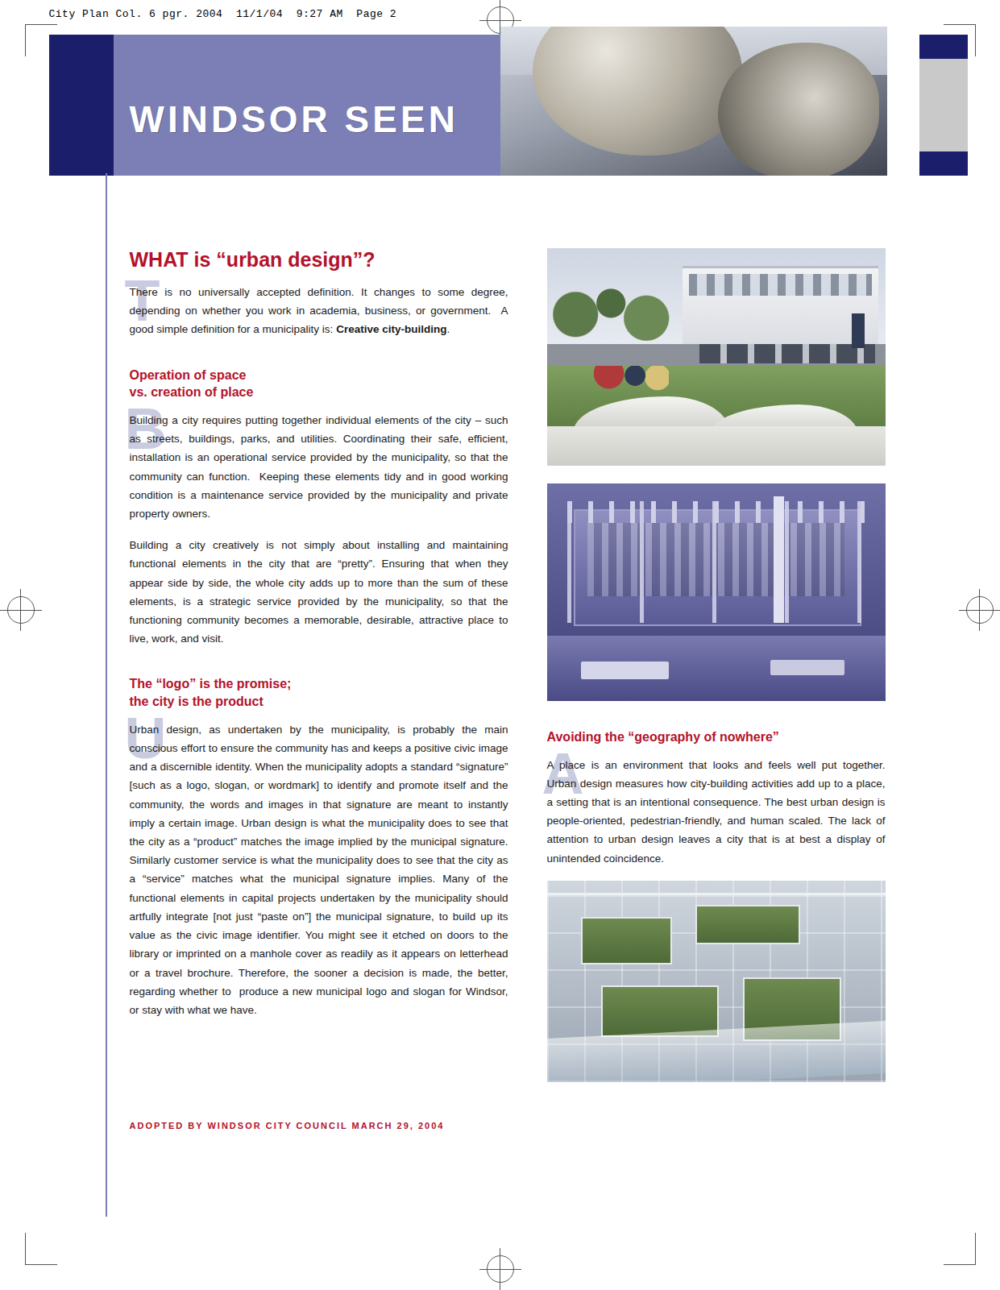City Plan Col. 6 pgr. 2004 11/1/04 9:27 AM Page 2
WINDSOR SEEN
WHAT is “urban design”?
There is no universally accepted definition. It changes to some degree, depending on whether you work in academia, business, or government. A good simple definition for a municipality is: Creative city-building.
Operation of space
vs. creation of place
Building a city requires putting together individual elements of the city – such as streets, buildings, parks, and utilities. Coordinating their safe, efficient, installation is an operational service provided by the municipality, so that the community can function. Keeping these elements tidy and in good working condition is a maintenance service provided by the municipality and private property owners.
Building a city creatively is not simply about installing and maintaining functional elements in the city that are “pretty”. Ensuring that when they appear side by side, the whole city adds up to more than the sum of these elements, is a strategic service provided by the municipality, so that the functioning community becomes a memorable, desirable, attractive place to live, work, and visit.
The “logo” is the promise;
the city is the product
Urban design, as undertaken by the municipality, is probably the main conscious effort to ensure the community has and keeps a positive civic image and a discernible identity. When the municipality adopts a standard “signature” [such as a logo, slogan, or wordmark] to identify and promote itself and the community, the words and images in that signature are meant to instantly imply a certain image. Urban design is what the municipality does to see that the city as a “product” matches the image implied by the municipal signature. Similarly customer service is what the municipality does to see that the city as a “service” matches what the municipal signature implies. Many of the functional elements in capital projects undertaken by the municipality should artfully integrate [not just “paste on”] the municipal signature, to build up its value as the civic image identifier. You might see it etched on doors to the library or imprinted on a manhole cover as readily as it appears on letterhead or a travel brochure. Therefore, the sooner a decision is made, the better, regarding whether to produce a new municipal logo and slogan for Windsor, or stay with what we have.
Avoiding the “geography of nowhere”
A place is an environment that looks and feels well put together. Urban design measures how city-building activities add up to a place, a setting that is an intentional consequence. The best urban design is people-oriented, pedestrian-friendly, and human scaled. The lack of attention to urban design leaves a city that is at best a display of unintended coincidence.
ADOPTED BY WINDSOR CITY COUNCIL MARCH 29, 2004